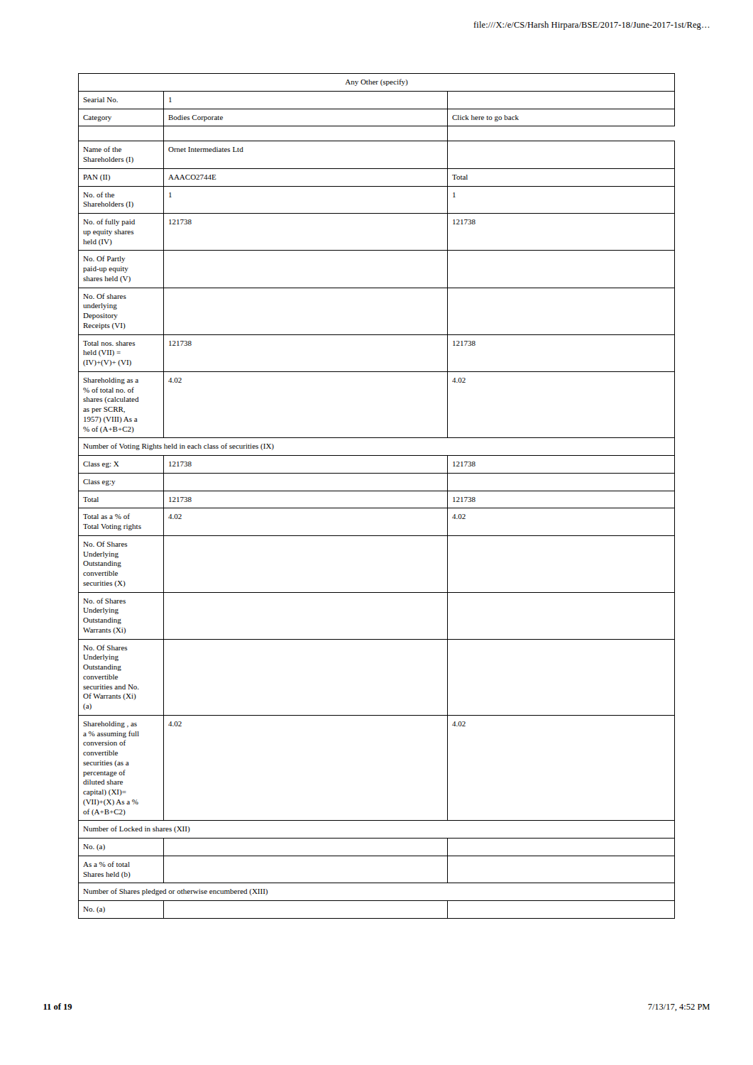file:///X:/e/CS/Harsh Hirpara/BSE/2017-18/June-2017-1st/Reg…
| Any Other (specify) |
| Searial No. | 1 | |
| Category | Bodies Corporate | Click here to go back |
| Name of the Shareholders (I) | Ornet Intermediates Ltd | |
| PAN (II) | AAACO2744E | Total |
| No. of the Shareholders (I) | 1 | 1 |
| No. of fully paid up equity shares held (IV) | 121738 | 121738 |
| No. Of Partly paid-up equity shares held (V) | | |
| No. Of shares underlying Depository Receipts (VI) | | |
| Total nos. shares held (VII) = (IV)+(V)+ (VI) | 121738 | 121738 |
| Shareholding as a % of total no. of shares (calculated as per SCRR, 1957) (VIII) As a % of (A+B+C2) | 4.02 | 4.02 |
| Number of Voting Rights held in each class of securities (IX) |
| Class eg: X | 121738 | 121738 |
| Class eg:y | | |
| Total | 121738 | 121738 |
| Total as a % of Total Voting rights | 4.02 | 4.02 |
| No. Of Shares Underlying Outstanding convertible securities (X) | | |
| No. of Shares Underlying Outstanding Warrants (Xi) | | |
| No. Of Shares Underlying Outstanding convertible securities and No. Of Warrants (Xi) (a) | | |
| Shareholding , as a % assuming full conversion of convertible securities (as a percentage of diluted share capital) (XI)= (VII)+(X) As a % of (A+B+C2) | 4.02 | 4.02 |
| Number of Locked in shares (XII) |
| No. (a) | | |
| As a % of total Shares held (b) | | |
| Number of Shares pledged or otherwise encumbered (XIII) |
| No. (a) | | |
11 of 19
7/13/17, 4:52 PM